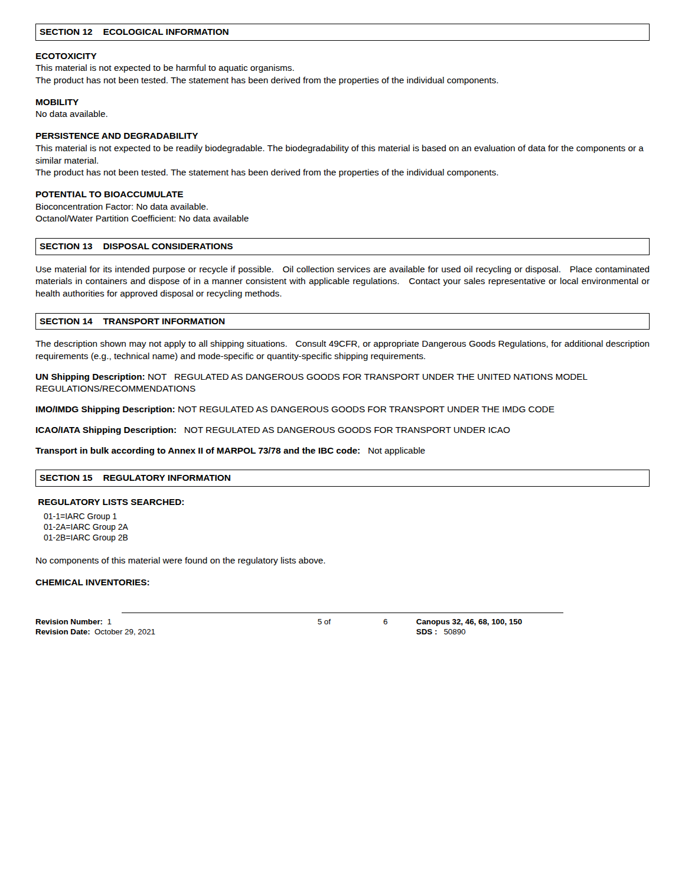SECTION 12 ECOLOGICAL INFORMATION
ECOTOXICITY
This material is not expected to be harmful to aquatic organisms.
The product has not been tested. The statement has been derived from the properties of the individual components.
MOBILITY
No data available.
PERSISTENCE AND DEGRADABILITY
This material is not expected to be readily biodegradable. The biodegradability of this material is based on an evaluation of data for the components or a similar material.
The product has not been tested. The statement has been derived from the properties of the individual components.
POTENTIAL TO BIOACCUMULATE
Bioconcentration Factor: No data available.
Octanol/Water Partition Coefficient: No data available
SECTION 13 DISPOSAL CONSIDERATIONS
Use material for its intended purpose or recycle if possible. Oil collection services are available for used oil recycling or disposal. Place contaminated materials in containers and dispose of in a manner consistent with applicable regulations. Contact your sales representative or local environmental or health authorities for approved disposal or recycling methods.
SECTION 14 TRANSPORT INFORMATION
The description shown may not apply to all shipping situations. Consult 49CFR, or appropriate Dangerous Goods Regulations, for additional description requirements (e.g., technical name) and mode-specific or quantity-specific shipping requirements.
UN Shipping Description: NOT REGULATED AS DANGEROUS GOODS FOR TRANSPORT UNDER THE UNITED NATIONS MODEL REGULATIONS/RECOMMENDATIONS
IMO/IMDG Shipping Description: NOT REGULATED AS DANGEROUS GOODS FOR TRANSPORT UNDER THE IMDG CODE
ICAO/IATA Shipping Description: NOT REGULATED AS DANGEROUS GOODS FOR TRANSPORT UNDER ICAO
Transport in bulk according to Annex II of MARPOL 73/78 and the IBC code: Not applicable
SECTION 15 REGULATORY INFORMATION
REGULATORY LISTS SEARCHED:
01-1=IARC Group 1
01-2A=IARC Group 2A
01-2B=IARC Group 2B
No components of this material were found on the regulatory lists above.
CHEMICAL INVENTORIES:
| Revision Number: 1 | 5 of | 6 | Canopus 32, 46, 68, 100, 150 |
| Revision Date: October 29, 2021 | | | SDS : 50890 |